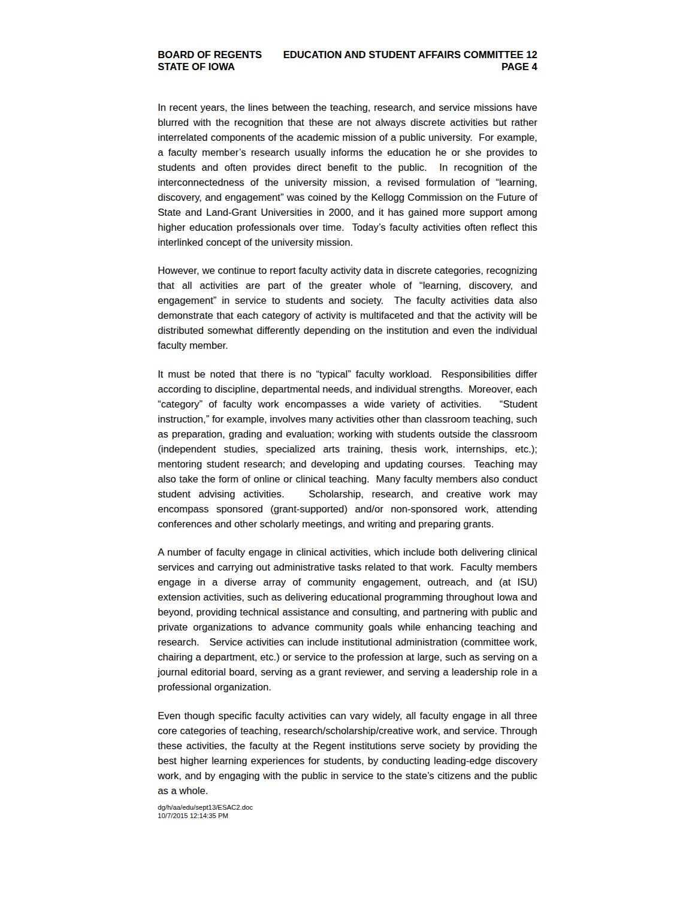| BOARD OF REGENTS | EDUCATION AND STUDENT AFFAIRS COMMITTEE 12 |
| STATE OF IOWA | PAGE 4 |
In recent years, the lines between the teaching, research, and service missions have blurred with the recognition that these are not always discrete activities but rather interrelated components of the academic mission of a public university. For example, a faculty member’s research usually informs the education he or she provides to students and often provides direct benefit to the public. In recognition of the interconnectedness of the university mission, a revised formulation of “learning, discovery, and engagement” was coined by the Kellogg Commission on the Future of State and Land-Grant Universities in 2000, and it has gained more support among higher education professionals over time. Today’s faculty activities often reflect this interlinked concept of the university mission.
However, we continue to report faculty activity data in discrete categories, recognizing that all activities are part of the greater whole of “learning, discovery, and engagement” in service to students and society. The faculty activities data also demonstrate that each category of activity is multifaceted and that the activity will be distributed somewhat differently depending on the institution and even the individual faculty member.
It must be noted that there is no “typical” faculty workload. Responsibilities differ according to discipline, departmental needs, and individual strengths. Moreover, each “category” of faculty work encompasses a wide variety of activities. “Student instruction,” for example, involves many activities other than classroom teaching, such as preparation, grading and evaluation; working with students outside the classroom (independent studies, specialized arts training, thesis work, internships, etc.); mentoring student research; and developing and updating courses. Teaching may also take the form of online or clinical teaching. Many faculty members also conduct student advising activities. Scholarship, research, and creative work may encompass sponsored (grant-supported) and/or non-sponsored work, attending conferences and other scholarly meetings, and writing and preparing grants.
A number of faculty engage in clinical activities, which include both delivering clinical services and carrying out administrative tasks related to that work. Faculty members engage in a diverse array of community engagement, outreach, and (at ISU) extension activities, such as delivering educational programming throughout Iowa and beyond, providing technical assistance and consulting, and partnering with public and private organizations to advance community goals while enhancing teaching and research. Service activities can include institutional administration (committee work, chairing a department, etc.) or service to the profession at large, such as serving on a journal editorial board, serving as a grant reviewer, and serving a leadership role in a professional organization.
Even though specific faculty activities can vary widely, all faculty engage in all three core categories of teaching, research/scholarship/creative work, and service. Through these activities, the faculty at the Regent institutions serve society by providing the best higher learning experiences for students, by conducting leading-edge discovery work, and by engaging with the public in service to the state’s citizens and the public as a whole.
dg/h/aa/edu/sept13/ESAC2.doc
10/7/2015 12:14:35 PM